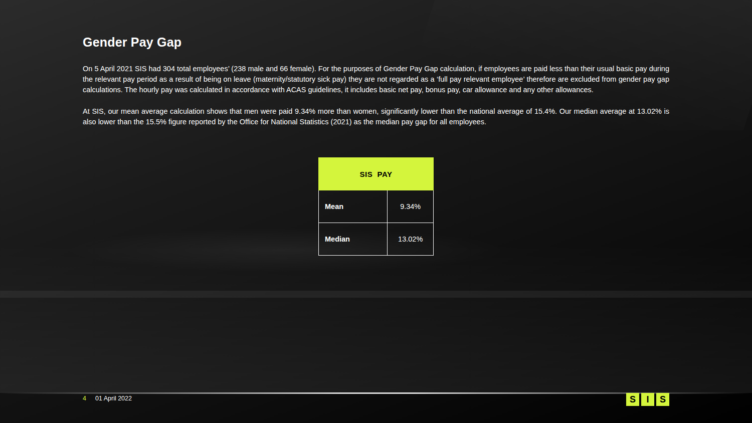Gender Pay Gap
On 5 April 2021 SIS had 304 total employees’ (238 male and 66 female). For the purposes of Gender Pay Gap calculation, if employees are paid less than their usual basic pay during the relevant pay period as a result of being on leave (maternity/statutory sick pay) they are not regarded as a ‘full pay relevant employee’ therefore are excluded from gender pay gap calculations. The hourly pay was calculated in accordance with ACAS guidelines, it includes basic net pay, bonus pay, car allowance and any other allowances.
At SIS, our mean average calculation shows that men were paid 9.34% more than women, significantly lower than the national average of 15.4%. Our median average at 13.02% is also lower than the 15.5% figure reported by the Office for National Statistics (2021) as the median pay gap for all employees.
| SIS PAY |
| --- |
| Mean | 9.34% |
| Median | 13.02% |
4
01 April 2022
SIS